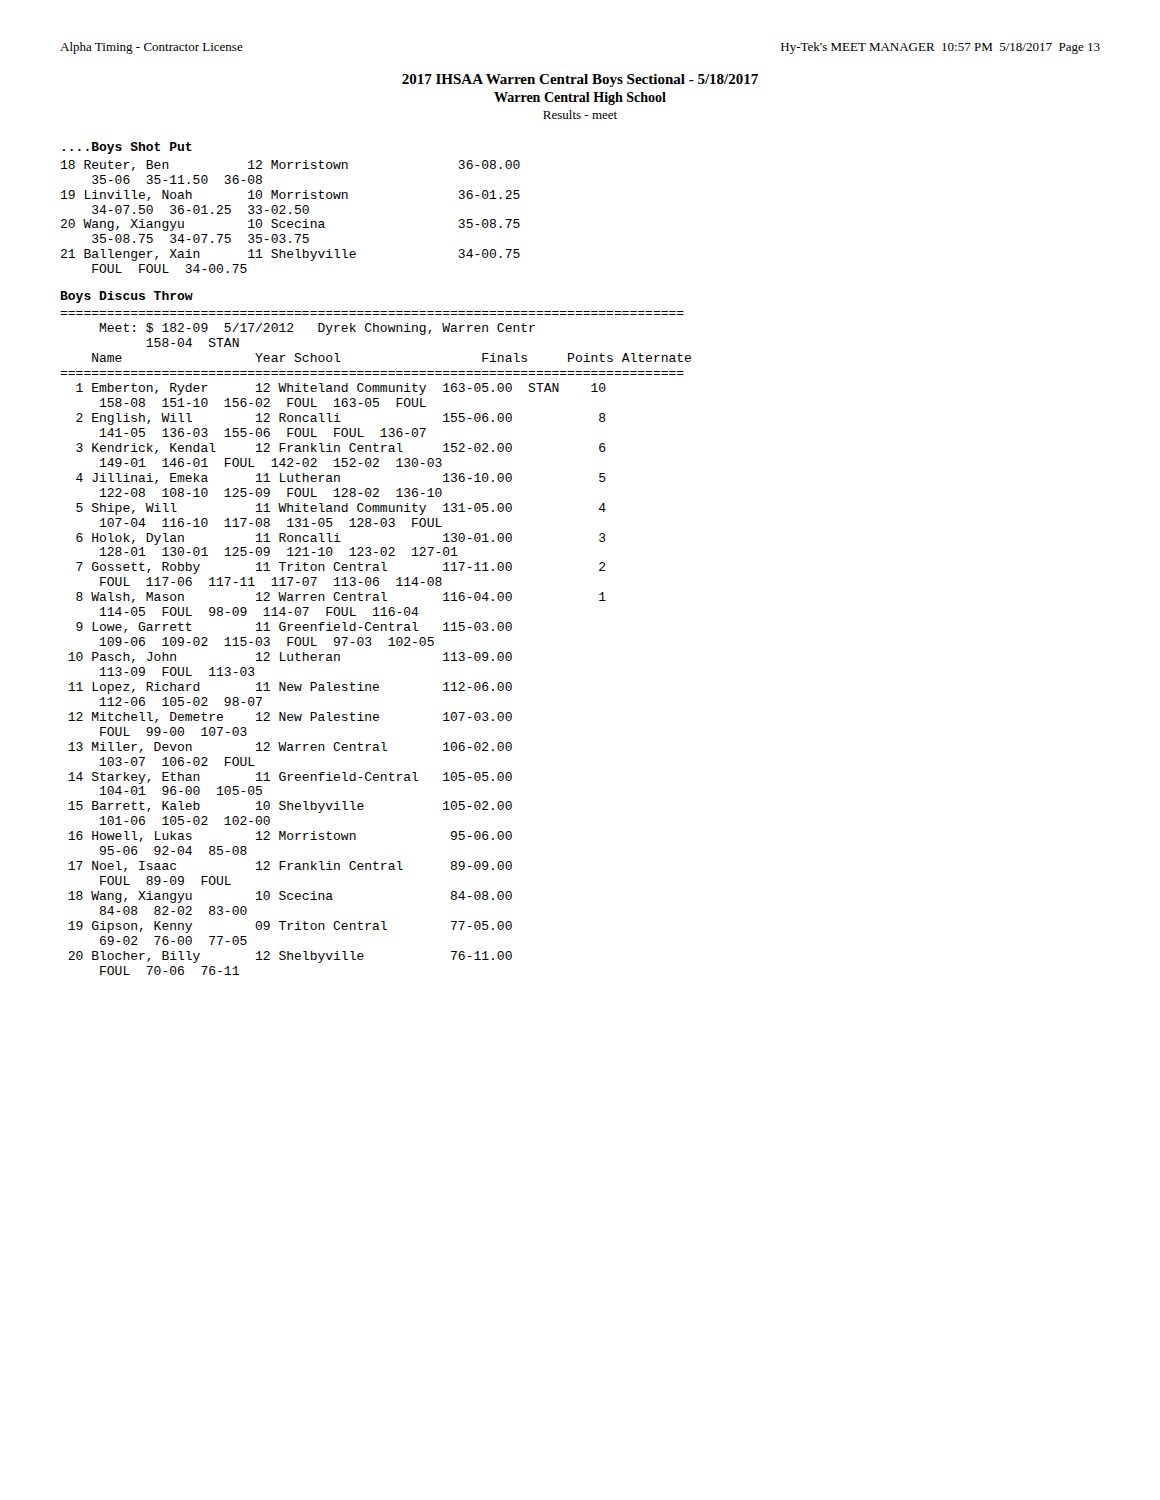Alpha Timing - Contractor License Hy-Tek's MEET MANAGER 10:57 PM 5/18/2017 Page 13
2017 IHSAA Warren Central Boys Sectional - 5/18/2017
Warren Central High School
Results - meet
....Boys Shot Put
18 Reuter, Ben          12 Morristown              36-08.00
    35-06  35-11.50  36-08
19 Linville, Noah       10 Morristown              36-01.25
    34-07.50  36-01.25  33-02.50
20 Wang, Xiangyu        10 Scecina                 35-08.75
    35-08.75  34-07.75  35-03.75
21 Ballenger, Xain      11 Shelbyville             34-00.75
    FOUL  FOUL  34-00.75
Boys Discus Throw
================================================================================
     Meet: $ 182-09  5/17/2012   Dyrek Chowning, Warren Centr
           158-04  STAN
    Name                 Year School                  Finals     Points Alternate
================================================================================
  1 Emberton, Ryder      12 Whiteland Community  163-05.00  STAN    10
     158-08  151-10  156-02  FOUL  163-05  FOUL
  2 English, Will        12 Roncalli             155-06.00           8
     141-05  136-03  155-06  FOUL  FOUL  136-07
  3 Kendrick, Kendal     12 Franklin Central     152-02.00           6
     149-01  146-01  FOUL  142-02  152-02  130-03
  4 Jillinai, Emeka      11 Lutheran             136-10.00           5
     122-08  108-10  125-09  FOUL  128-02  136-10
  5 Shipe, Will          11 Whiteland Community  131-05.00           4
     107-04  116-10  117-08  131-05  128-03  FOUL
  6 Holok, Dylan         11 Roncalli             130-01.00           3
     128-01  130-01  125-09  121-10  123-02  127-01
  7 Gossett, Robby       11 Triton Central       117-11.00           2
     FOUL  117-06  117-11  117-07  113-06  114-08
  8 Walsh, Mason         12 Warren Central       116-04.00           1
     114-05  FOUL  98-09  114-07  FOUL  116-04
  9 Lowe, Garrett        11 Greenfield-Central   115-03.00
     109-06  109-02  115-03  FOUL  97-03  102-05
 10 Pasch, John          12 Lutheran             113-09.00
     113-09  FOUL  113-03
 11 Lopez, Richard       11 New Palestine        112-06.00
     112-06  105-02  98-07
 12 Mitchell, Demetre    12 New Palestine        107-03.00
     FOUL  99-00  107-03
 13 Miller, Devon        12 Warren Central       106-02.00
     103-07  106-02  FOUL
 14 Starkey, Ethan       11 Greenfield-Central   105-05.00
     104-01  96-00  105-05
 15 Barrett, Kaleb       10 Shelbyville          105-02.00
     101-06  105-02  102-00
 16 Howell, Lukas        12 Morristown            95-06.00
     95-06  92-04  85-08
 17 Noel, Isaac          12 Franklin Central      89-09.00
     FOUL  89-09  FOUL
 18 Wang, Xiangyu        10 Scecina               84-08.00
     84-08  82-02  83-00
 19 Gipson, Kenny        09 Triton Central        77-05.00
     69-02  76-00  77-05
 20 Blocher, Billy       12 Shelbyville           76-11.00
     FOUL  70-06  76-11